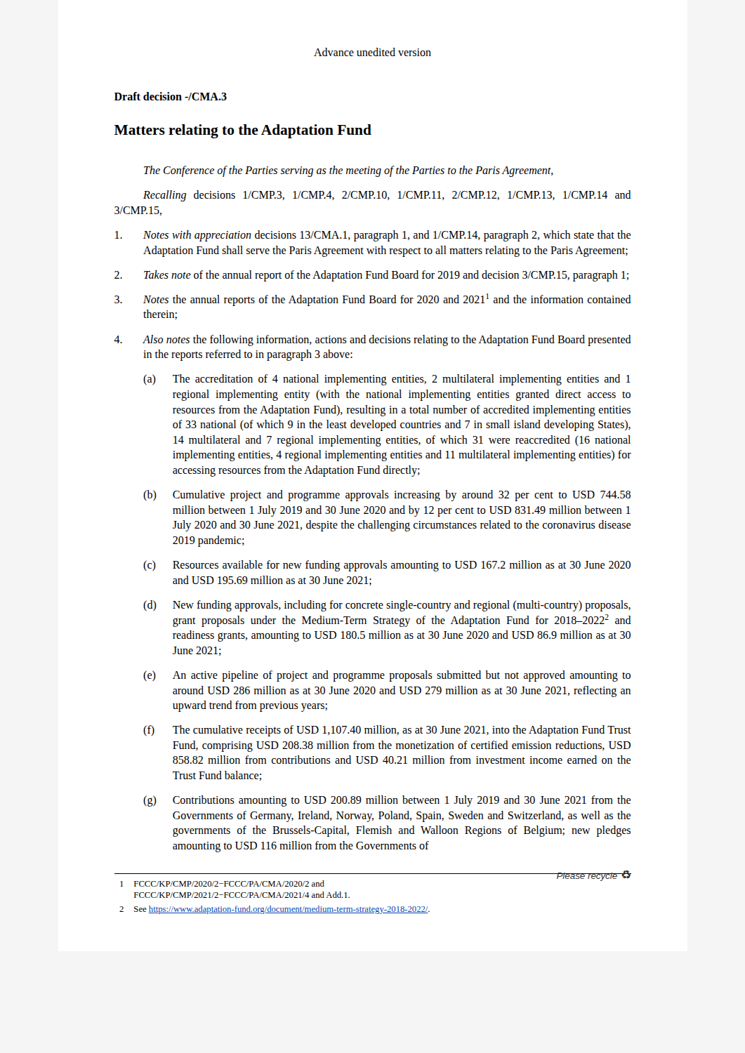Advance unedited version
Draft decision -/CMA.3
Matters relating to the Adaptation Fund
The Conference of the Parties serving as the meeting of the Parties to the Paris Agreement,
Recalling decisions 1/CMP.3, 1/CMP.4, 2/CMP.10, 1/CMP.11, 2/CMP.12, 1/CMP.13, 1/CMP.14 and 3/CMP.15,
1. Notes with appreciation decisions 13/CMA.1, paragraph 1, and 1/CMP.14, paragraph 2, which state that the Adaptation Fund shall serve the Paris Agreement with respect to all matters relating to the Paris Agreement;
2. Takes note of the annual report of the Adaptation Fund Board for 2019 and decision 3/CMP.15, paragraph 1;
3. Notes the annual reports of the Adaptation Fund Board for 2020 and 20211 and the information contained therein;
4. Also notes the following information, actions and decisions relating to the Adaptation Fund Board presented in the reports referred to in paragraph 3 above:
(a) The accreditation of 4 national implementing entities, 2 multilateral implementing entities and 1 regional implementing entity (with the national implementing entities granted direct access to resources from the Adaptation Fund), resulting in a total number of accredited implementing entities of 33 national (of which 9 in the least developed countries and 7 in small island developing States), 14 multilateral and 7 regional implementing entities, of which 31 were reaccredited (16 national implementing entities, 4 regional implementing entities and 11 multilateral implementing entities) for accessing resources from the Adaptation Fund directly;
(b) Cumulative project and programme approvals increasing by around 32 per cent to USD 744.58 million between 1 July 2019 and 30 June 2020 and by 12 per cent to USD 831.49 million between 1 July 2020 and 30 June 2021, despite the challenging circumstances related to the coronavirus disease 2019 pandemic;
(c) Resources available for new funding approvals amounting to USD 167.2 million as at 30 June 2020 and USD 195.69 million as at 30 June 2021;
(d) New funding approvals, including for concrete single-country and regional (multi-country) proposals, grant proposals under the Medium-Term Strategy of the Adaptation Fund for 2018–20222 and readiness grants, amounting to USD 180.5 million as at 30 June 2020 and USD 86.9 million as at 30 June 2021;
(e) An active pipeline of project and programme proposals submitted but not approved amounting to around USD 286 million as at 30 June 2020 and USD 279 million as at 30 June 2021, reflecting an upward trend from previous years;
(f) The cumulative receipts of USD 1,107.40 million, as at 30 June 2021, into the Adaptation Fund Trust Fund, comprising USD 208.38 million from the monetization of certified emission reductions, USD 858.82 million from contributions and USD 40.21 million from investment income earned on the Trust Fund balance;
(g) Contributions amounting to USD 200.89 million between 1 July 2019 and 30 June 2021 from the Governments of Germany, Ireland, Norway, Poland, Spain, Sweden and Switzerland, as well as the governments of the Brussels-Capital, Flemish and Walloon Regions of Belgium; new pledges amounting to USD 116 million from the Governments of
Please recycle♻
1 FCCC/KP/CMP/2020/2−FCCC/PA/CMA/2020/2 and
FCCC/KP/CMP/2021/2−FCCC/PA/CMA/2021/4 and Add.1.
2 See https://www.adaptation-fund.org/document/medium-term-strategy-2018-2022/.